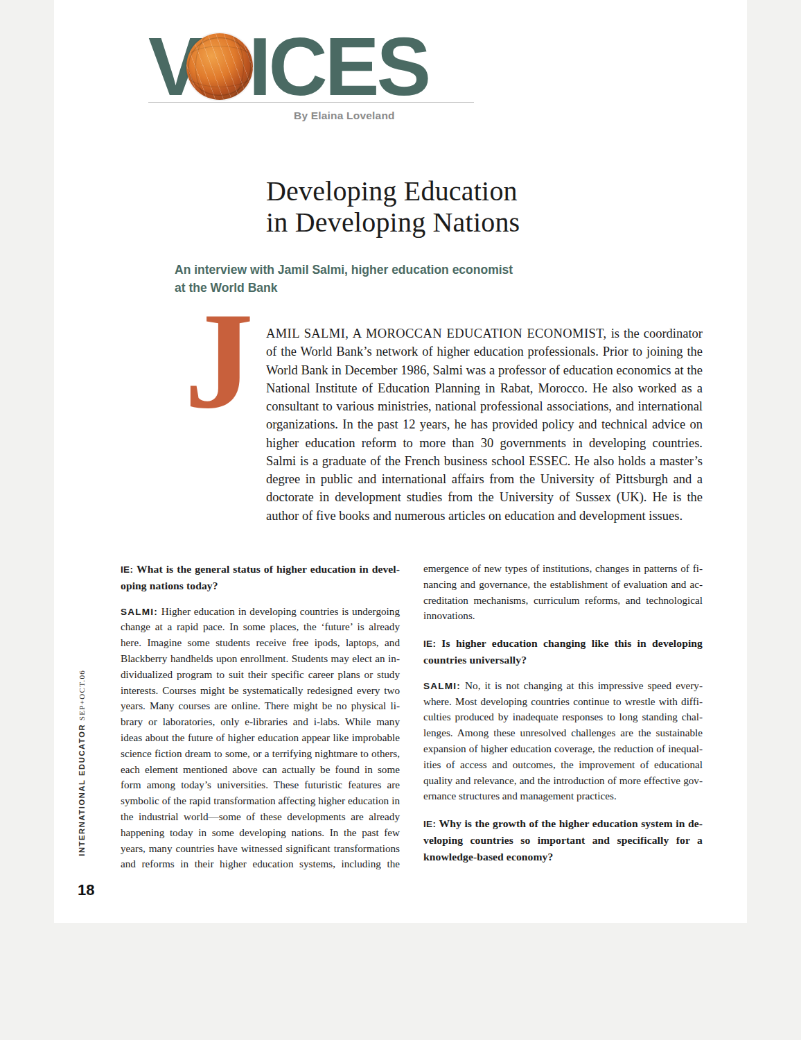V ICES
By Elaina Loveland
Developing Education
in Developing Nations
An interview with Jamil Salmi, higher education economist
at the World Bank
J
AMIL SALMI, A MOROCCAN EDUCATION ECONOMIST, is the coordinator of the World Bank’s network of higher education professionals. Prior to joining the World Bank in December 1986, Salmi was a professor of education economics at the National Institute of Education Planning in Rabat, Morocco. He also worked as a consultant to various ministries, national professional associations, and international organizations. In the past 12 years, he has provided policy and technical advice on higher education reform to more than 30 governments in developing countries. Salmi is a graduate of the French business school ESSEC. He also holds a master’s degree in public and international affairs from the University of Pittsburgh and a doctorate in development studies from the University of Sussex (UK). He is the author of five books and numerous articles on education and development issues.
IE: What is the general status of higher education in developing nations today?
SALMI: Higher education in developing countries is undergoing change at a rapid pace. In some places, the ‘future’ is already here. Imagine some students receive free ipods, laptops, and Blackberry handhelds upon enrollment. Students may elect an individualized program to suit their specific career plans or study interests. Courses might be systematically redesigned every two years. Many courses are online. There might be no physical library or laboratories, only e-libraries and i-labs. While many ideas about the future of higher education appear like improbable science fiction dream to some, or a terrifying nightmare to others, each element mentioned above can actually be found in some form among today’s universities. These futuristic features are symbolic of the rapid transformation affecting higher education in the industrial world—some of these developments are already happening today in some developing nations. In the past few years, many countries have witnessed significant transformations and reforms in their higher education systems, including the emergence of new types of institutions, changes in patterns of financing and governance, the establishment of evaluation and accreditation mechanisms, curriculum reforms, and technological innovations.
IE: Is higher education changing like this in developing countries universally?
SALMI: No, it is not changing at this impressive speed everywhere. Most developing countries continue to wrestle with difficulties produced by inadequate responses to long standing challenges. Among these unresolved challenges are the sustainable expansion of higher education coverage, the reduction of inequalities of access and outcomes, the improvement of educational quality and relevance, and the introduction of more effective governance structures and management practices.
IE: Why is the growth of the higher education system in developing countries so important and specifically for a knowledge-based economy?
INTERNATIONAL EDUCATOR SEP+OCT.06
18